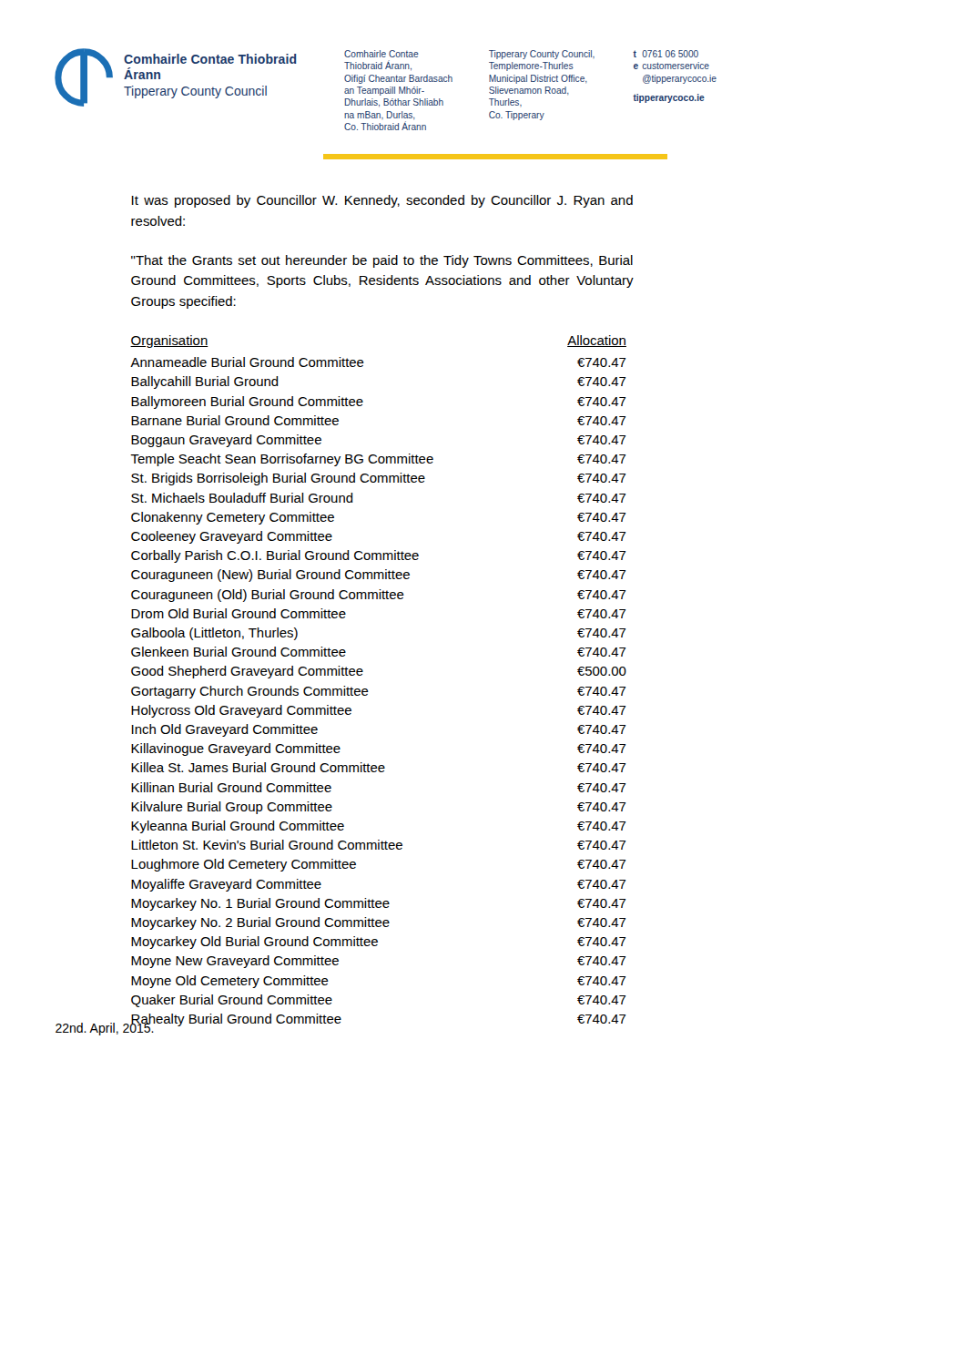Comhairle Contae Thiobraid Árann
Tipperary County Council
Comhairle Contae
Thiobraid Árann,
Oifigí Cheantar Bardasach
an Teampaill Mhóir-
Dhurlais, Bóthar Shliabh
na mBan, Durlas,
Co. Thiobraid Árann
Tipperary County Council,
Templemore-Thurles
Municipal District Office,
Slievenamon Road,
Thurles,
Co. Tipperary
t0761 06 5000
ecustomerservice
@tipperarycoco.ie
tipperarycoco.ie
It was proposed by Councillor W. Kennedy, seconded by Councillor J. Ryan and resolved:
"That the Grants set out hereunder be paid to the Tidy Towns Committees, Burial Ground Committees, Sports Clubs, Residents Associations and other Voluntary Groups specified:
Organisation Allocation
Annameadle Burial Ground Committee€740.47
Ballycahill Burial Ground€740.47
Ballymoreen Burial Ground Committee€740.47
Barnane Burial Ground Committee€740.47
Boggaun Graveyard Committee€740.47
Temple Seacht Sean Borrisofarney BG Committee€740.47
St. Brigids Borrisoleigh Burial Ground Committee€740.47
St. Michaels Bouladuff Burial Ground€740.47
Clonakenny Cemetery Committee€740.47
Cooleeney Graveyard Committee€740.47
Corbally Parish C.O.I. Burial Ground Committee€740.47
Couraguneen (New) Burial Ground Committee€740.47
Couraguneen (Old) Burial Ground Committee€740.47
Drom Old Burial Ground Committee€740.47
Galboola (Littleton, Thurles)€740.47
Glenkeen Burial Ground Committee€740.47
Good Shepherd Graveyard Committee€500.00
Gortagarry Church Grounds Committee€740.47
Holycross Old Graveyard Committee€740.47
Inch Old Graveyard Committee€740.47
Killavinogue Graveyard Committee€740.47
Killea St. James Burial Ground Committee€740.47
Killinan Burial Ground Committee€740.47
Kilvalure Burial Group Committee€740.47
Kyleanna Burial Ground Committee€740.47
Littleton St. Kevin's Burial Ground Committee€740.47
Loughmore Old Cemetery Committee€740.47
Moyaliffe Graveyard Committee€740.47
Moycarkey No. 1 Burial Ground Committee€740.47
Moycarkey No. 2 Burial Ground Committee€740.47
Moycarkey Old Burial Ground Committee€740.47
Moyne New Graveyard Committee€740.47
Moyne Old Cemetery Committee€740.47
Quaker Burial Ground Committee€740.47
Rahealty Burial Ground Committee€740.47
22nd. April, 2015.